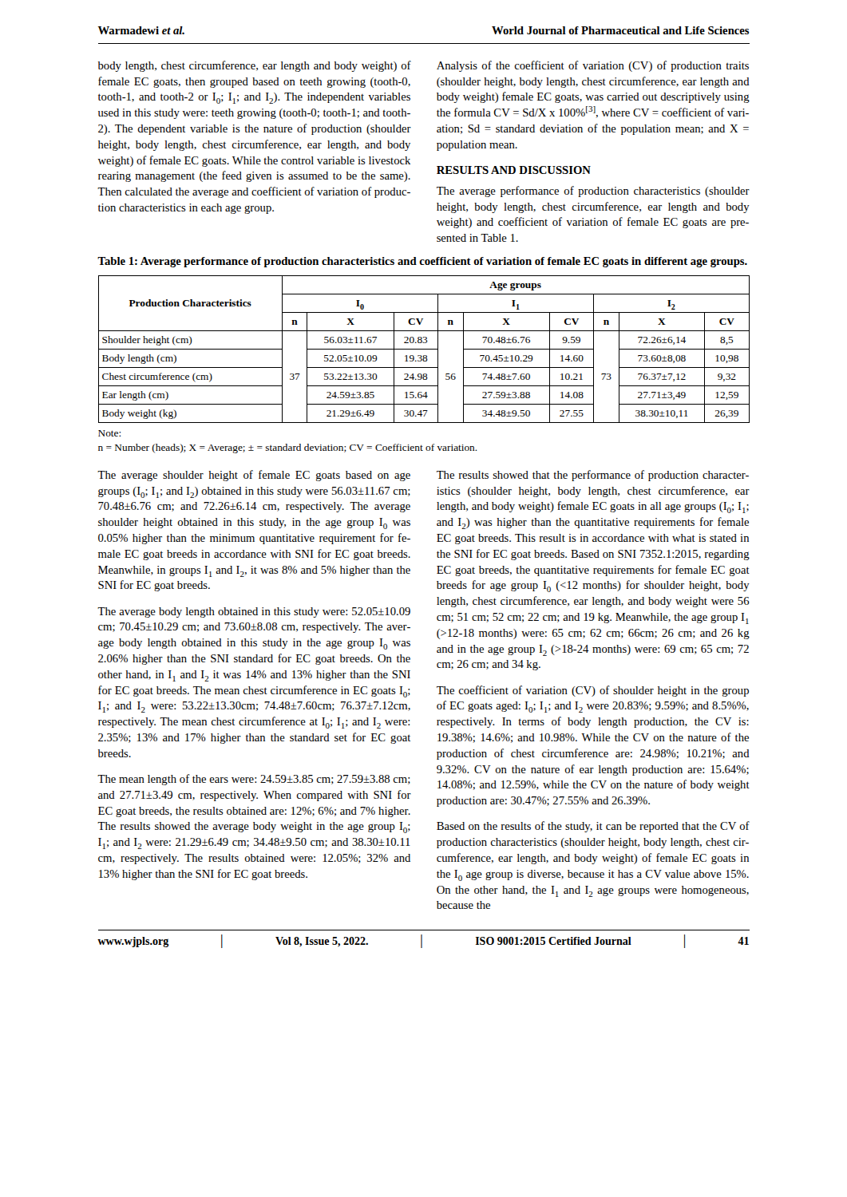Warmadewi et al.
World Journal of Pharmaceutical and Life Sciences
body length, chest circumference, ear length and body weight) of female EC goats, then grouped based on teeth growing (tooth-0, tooth-1, and tooth-2 or I0; I1; and I2). The independent variables used in this study were: teeth growing (tooth-0; tooth-1; and tooth-2). The dependent variable is the nature of production (shoulder height, body length, chest circumference, ear length, and body weight) of female EC goats. While the control variable is livestock rearing management (the feed given is assumed to be the same). Then calculated the average and coefficient of variation of production characteristics in each age group.
Analysis of the coefficient of variation (CV) of production traits (shoulder height, body length, chest circumference, ear length and body weight) female EC goats, was carried out descriptively using the formula CV = Sd/X x 100%[3], where CV = coefficient of variation; Sd = standard deviation of the population mean; and X = population mean.
Results and Discussion
The average performance of production characteristics (shoulder height, body length, chest circumference, ear length and body weight) and coefficient of variation of female EC goats are presented in Table 1.
Table 1: Average performance of production characteristics and coefficient of variation of female EC goats in different age groups.
| Production Characteristics | Age groups |
| --- | --- |
| I 0 | I 1 | I 2 |
| n | X | CV | n | X | CV | n | X | CV |
| Shoulder height (cm) | 37 | 56.03±11.67 | 20.83 | 56 | 70.48±6.76 | 9.59 | 73 | 72.26±6,14 | 8,5 |
| Body length (cm) | 52.05±10.09 | 19.38 | 70.45±10.29 | 14.60 | 73.60±8,08 | 10,98 |
| Chest circumference (cm) | 53.22±13.30 | 24.98 | 74.48±7.60 | 10.21 | 76.37±7,12 | 9,32 |
| Ear length (cm) | 24.59±3.85 | 15.64 | 27.59±3.88 | 14.08 | 27.71±3,49 | 12,59 |
| Body weight (kg) | 21.29±6.49 | 30.47 | 34.48±9.50 | 27.55 | 38.30±10,11 | 26,39 |
Note:
n = Number (heads); X = Average; ± = standard deviation; CV = Coefficient of variation.
The average shoulder height of female EC goats based on age groups (I0; I1; and I2) obtained in this study were 56.03±11.67 cm; 70.48±6.76 cm; and 72.26±6.14 cm, respectively. The average shoulder height obtained in this study, in the age group I0 was 0.05% higher than the minimum quantitative requirement for female EC goat breeds in accordance with SNI for EC goat breeds. Meanwhile, in groups I1 and I2, it was 8% and 5% higher than the SNI for EC goat breeds.
The average body length obtained in this study were: 52.05±10.09 cm; 70.45±10.29 cm; and 73.60±8.08 cm, respectively. The average body length obtained in this study in the age group I0 was 2.06% higher than the SNI standard for EC goat breeds. On the other hand, in I1 and I2 it was 14% and 13% higher than the SNI for EC goat breeds. The mean chest circumference in EC goats I0; I1; and I2 were: 53.22±13.30cm; 74.48±7.60cm; 76.37±7.12cm, respectively. The mean chest circumference at I0; I1; and I2 were: 2.35%; 13% and 17% higher than the standard set for EC goat breeds.
The mean length of the ears were: 24.59±3.85 cm; 27.59±3.88 cm; and 27.71±3.49 cm, respectively. When compared with SNI for EC goat breeds, the results obtained are: 12%; 6%; and 7% higher. The results showed the average body weight in the age group I0; I1; and I2 were: 21.29±6.49 cm; 34.48±9.50 cm; and 38.30±10.11 cm, respectively. The results obtained were: 12.05%; 32% and 13% higher than the SNI for EC goat breeds.
The results showed that the performance of production characteristics (shoulder height, body length, chest circumference, ear length, and body weight) female EC goats in all age groups (I0; I1; and I2) was higher than the quantitative requirements for female EC goat breeds. This result is in accordance with what is stated in the SNI for EC goat breeds. Based on SNI 7352.1:2015, regarding EC goat breeds, the quantitative requirements for female EC goat breeds for age group I0 (<12 months) for shoulder height, body length, chest circumference, ear length, and body weight were 56 cm; 51 cm; 52 cm; 22 cm; and 19 kg. Meanwhile, the age group I1 (>12-18 months) were: 65 cm; 62 cm; 66cm; 26 cm; and 26 kg and in the age group I2 (>18-24 months) were: 69 cm; 65 cm; 72 cm; 26 cm; and 34 kg.
The coefficient of variation (CV) of shoulder height in the group of EC goats aged: I0; I1; and I2 were 20.83%; 9.59%; and 8.5%%, respectively. In terms of body length production, the CV is: 19.38%; 14.6%; and 10.98%. While the CV on the nature of the production of chest circumference are: 24.98%; 10.21%; and 9.32%. CV on the nature of ear length production are: 15.64%; 14.08%; and 12.59%, while the CV on the nature of body weight production are: 30.47%; 27.55% and 26.39%.
Based on the results of the study, it can be reported that the CV of production characteristics (shoulder height, body length, chest circumference, ear length, and body weight) of female EC goats in the I0 age group is diverse, because it has a CV value above 15%. On the other hand, the I1 and I2 age groups were homogeneous, because the
www.wjpls.org │ Vol 8, Issue 5, 2022. │ ISO 9001:2015 Certified Journal │ 41